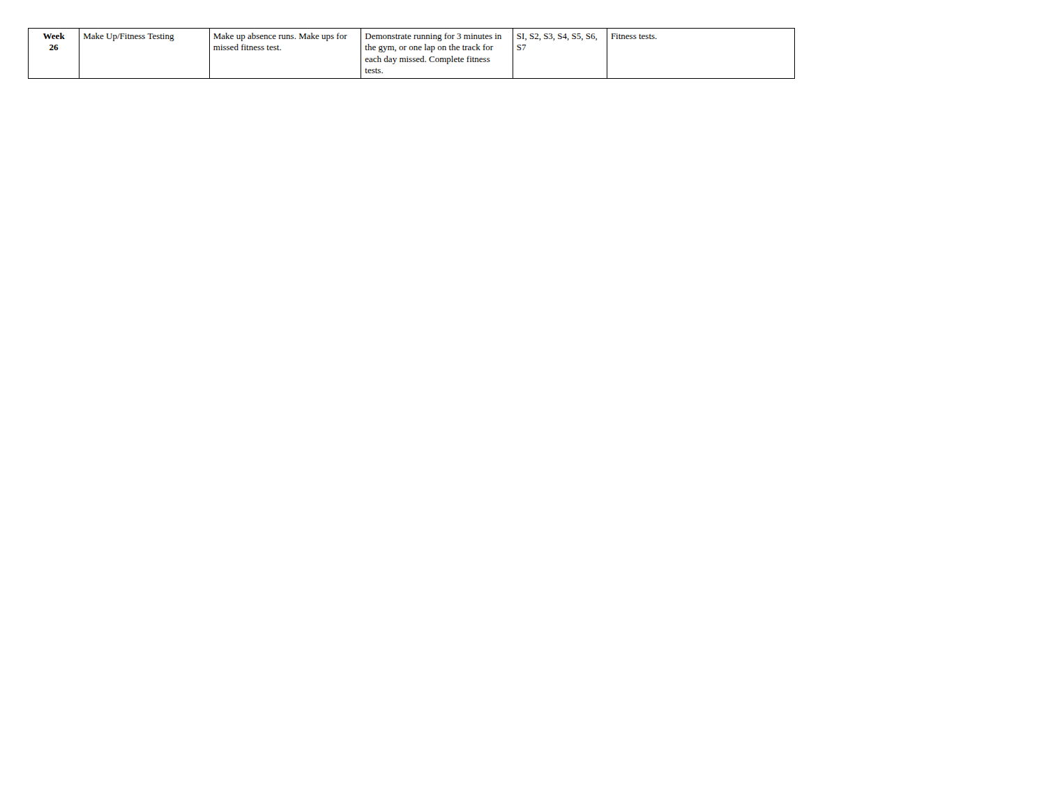| Week 26 | Make Up/Fitness Testing | Make up absence runs. Make ups for missed fitness test. | Demonstrate running for 3 minutes in the gym, or one lap on the track for each day missed. Complete fitness tests. | SI, S2, S3, S4, S5, S6, S7 | Fitness tests. |